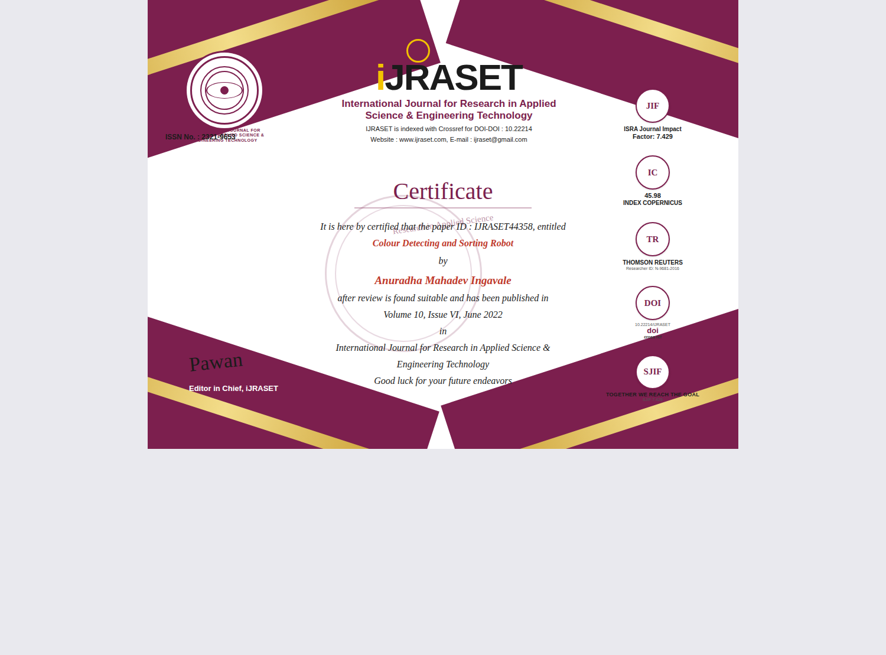INTERNATIONAL JOURNAL FOR RESEARCH IN APPLIED SCIENCE & ENGINEERING TECHNOLOGY
ISSN No. : 2321-9653
i JRASET
International Journal for Research in Applied
Science & Engineering Technology
IJRASET is indexed with Crossref for DOI-DOI : 10.22214
Website : www.ijraset.com, E-mail : ijraset@gmail.com
Certificate
Research in Applied Science
It is here by certified that the paper ID : IJRASET44358, entitled
Colour Detecting and Sorting Robot
by Anuradha Mahadev Ingavale
after review is found suitable and has been published in
Volume 10, Issue VI, June 2022
in
International Journal for Research in Applied Science &
Engineering Technology
Good luck for your future endeavors
Pawan
Editor in Chief, iJRASET
JIF
ISRA Journal Impact
Factor: 7.429
IC
45.98
INDEX COPERNICUS
TR
THOMSON REUTERS
Researcher ID: N-9681-2016
DOI
10.22214/IJRASET
doicross ref
SJIF
TOGETHER WE REACH THE GOAL
SJIF 7.429